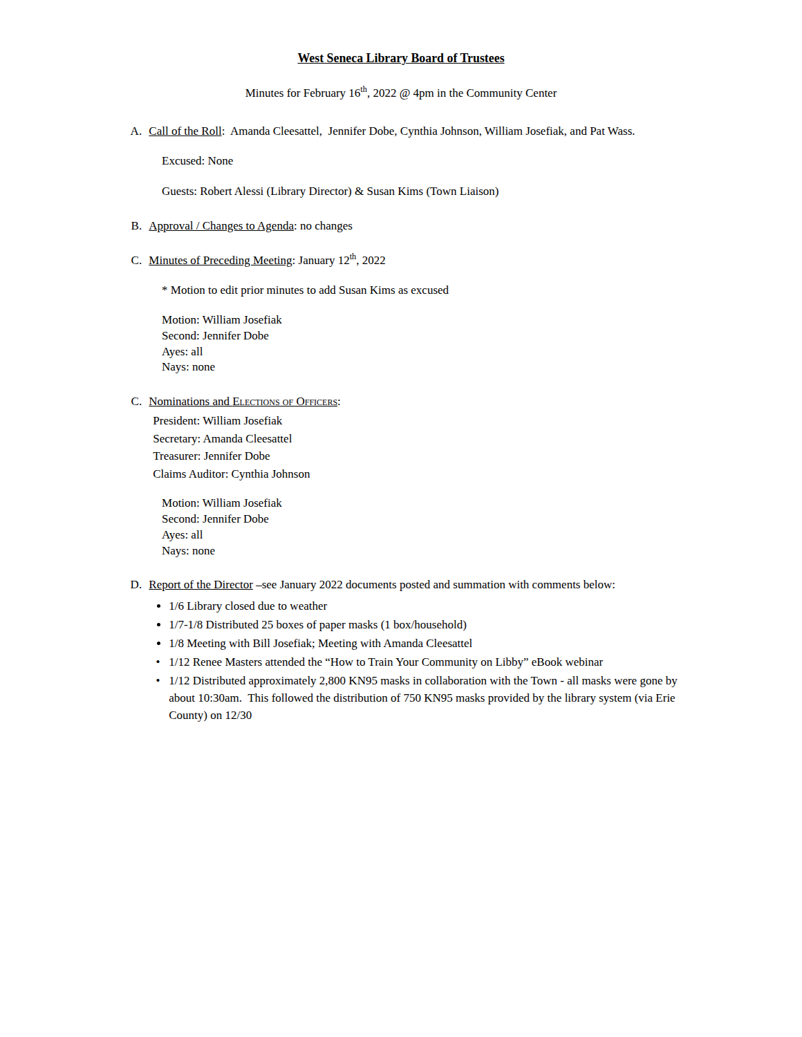West Seneca Library Board of Trustees
Minutes for February 16th, 2022 @ 4pm in the Community Center
Call of the Roll: Amanda Cleesattel, Jennifer Dobe, Cynthia Johnson, William Josefiak, and Pat Wass.
Excused: None
Guests: Robert Alessi (Library Director) & Susan Kims (Town Liaison)
Approval / Changes to Agenda: no changes
Minutes of Preceding Meeting: January 12th, 2022
* Motion to edit prior minutes to add Susan Kims as excused
Motion: William Josefiak
Second: Jennifer Dobe
Ayes: all
Nays: none
Nominations and Elections of Officers:
President: William Josefiak
Secretary: Amanda Cleesattel
Treasurer: Jennifer Dobe
Claims Auditor: Cynthia Johnson
Motion: William Josefiak
Second: Jennifer Dobe
Ayes: all
Nays: none
Report of the Director –see January 2022 documents posted and summation with comments below:
1/6 Library closed due to weather
1/7-1/8 Distributed 25 boxes of paper masks (1 box/household)
1/8 Meeting with Bill Josefiak; Meeting with Amanda Cleesattel
1/12 Renee Masters attended the “How to Train Your Community on Libby” eBook webinar
1/12 Distributed approximately 2,800 KN95 masks in collaboration with the Town - all masks were gone by about 10:30am. This followed the distribution of 750 KN95 masks provided by the library system (via Erie County) on 12/30